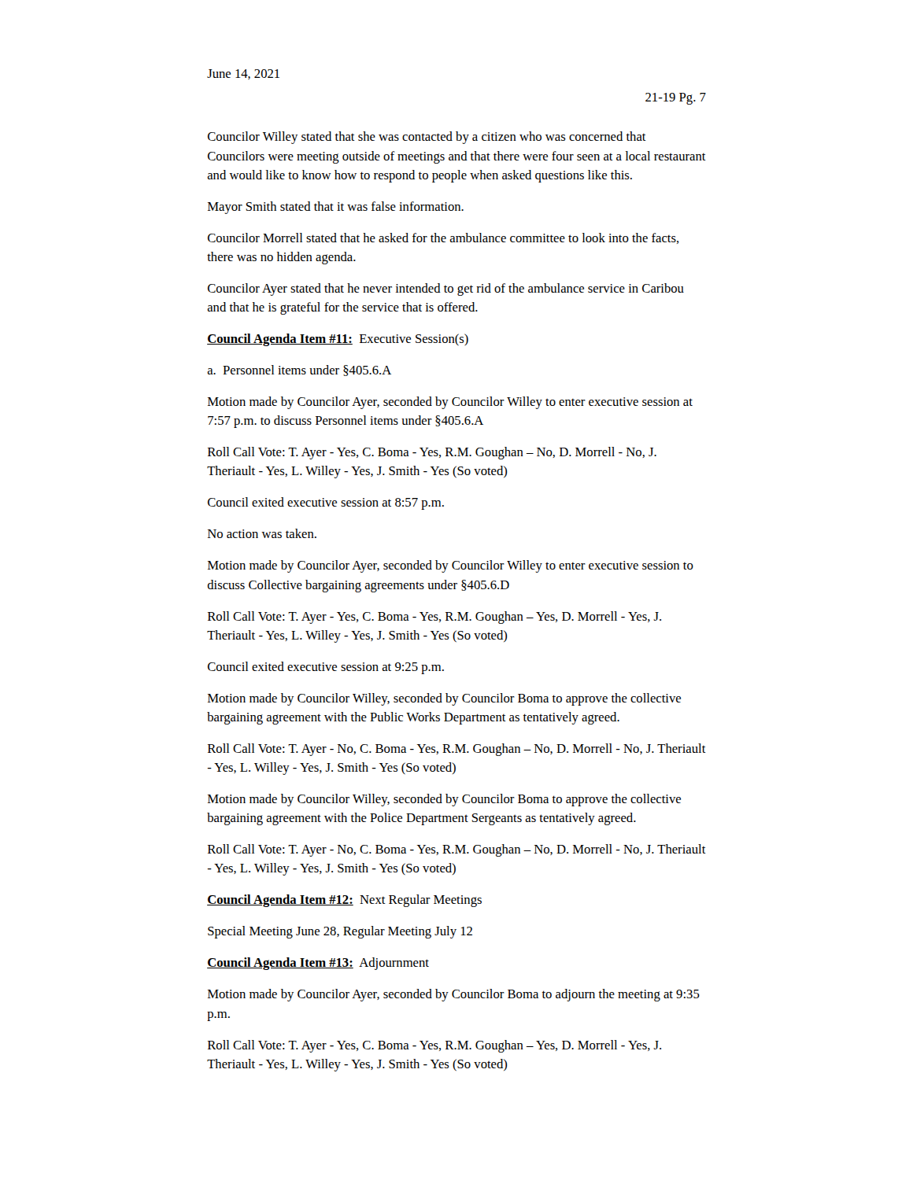June 14, 2021
21-19 Pg. 7
Councilor Willey stated that she was contacted by a citizen who was concerned that Councilors were meeting outside of meetings and that there were four seen at a local restaurant and would like to know how to respond to people when asked questions like this.
Mayor Smith stated that it was false information.
Councilor Morrell stated that he asked for the ambulance committee to look into the facts, there was no hidden agenda.
Councilor Ayer stated that he never intended to get rid of the ambulance service in Caribou and that he is grateful for the service that is offered.
Council Agenda Item #11: Executive Session(s)
a. Personnel items under §405.6.A
Motion made by Councilor Ayer, seconded by Councilor Willey to enter executive session at 7:57 p.m. to discuss Personnel items under §405.6.A
Roll Call Vote: T. Ayer - Yes, C. Boma - Yes, R.M. Goughan – No, D. Morrell - No, J. Theriault - Yes, L. Willey - Yes, J. Smith - Yes (So voted)
Council exited executive session at 8:57 p.m.
No action was taken.
Motion made by Councilor Ayer, seconded by Councilor Willey to enter executive session to discuss Collective bargaining agreements under §405.6.D
Roll Call Vote: T. Ayer - Yes, C. Boma - Yes, R.M. Goughan – Yes, D. Morrell - Yes, J. Theriault - Yes, L. Willey - Yes, J. Smith - Yes (So voted)
Council exited executive session at 9:25 p.m.
Motion made by Councilor Willey, seconded by Councilor Boma to approve the collective bargaining agreement with the Public Works Department as tentatively agreed.
Roll Call Vote: T. Ayer - No, C. Boma - Yes, R.M. Goughan – No, D. Morrell - No, J. Theriault - Yes, L. Willey - Yes, J. Smith - Yes (So voted)
Motion made by Councilor Willey, seconded by Councilor Boma to approve the collective bargaining agreement with the Police Department Sergeants as tentatively agreed.
Roll Call Vote: T. Ayer - No, C. Boma - Yes, R.M. Goughan – No, D. Morrell - No, J. Theriault - Yes, L. Willey - Yes, J. Smith - Yes (So voted)
Council Agenda Item #12: Next Regular Meetings
Special Meeting June 28, Regular Meeting July 12
Council Agenda Item #13: Adjournment
Motion made by Councilor Ayer, seconded by Councilor Boma to adjourn the meeting at 9:35 p.m.
Roll Call Vote: T. Ayer - Yes, C. Boma - Yes, R.M. Goughan – Yes, D. Morrell - Yes, J. Theriault - Yes, L. Willey - Yes, J. Smith - Yes (So voted)